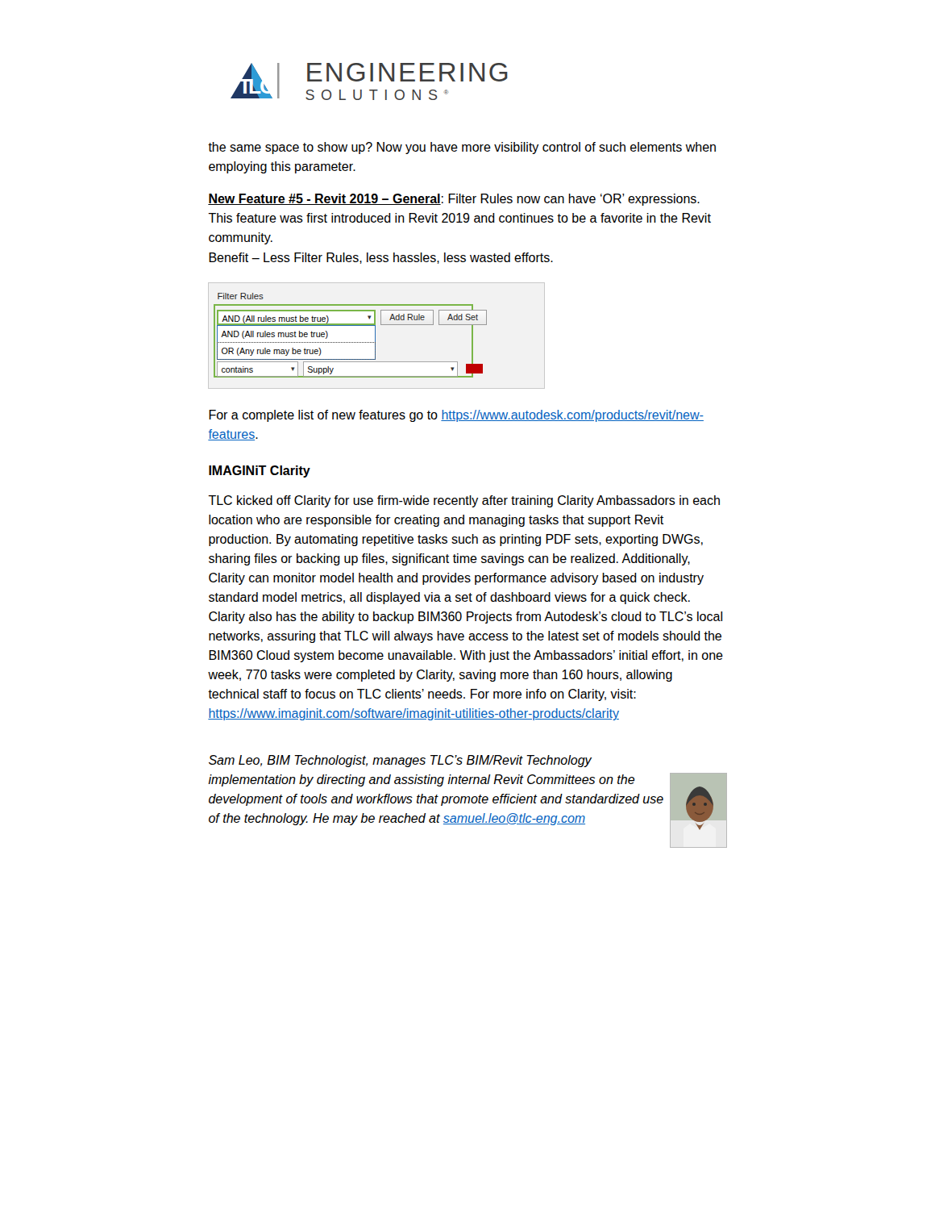T L C
ENGINEERING SOLUTIONS®
the same space to show up? Now you have more visibility control of such elements when employing this parameter.
New Feature #5 - Revit 2019 – General: Filter Rules now can have ‘OR’ expressions. This feature was first introduced in Revit 2019 and continues to be a favorite in the Revit community.
Benefit – Less Filter Rules, less hassles, less wasted efforts.
Filter Rules
AND (All rules must be true)▾
AND (All rules must be true)
OR (Any rule may be true)
Add Rule Add Set
contains▾
Supply▾
For a complete list of new features go to https://www.autodesk.com/products/revit/new-features.
IMAGINiT Clarity
TLC kicked off Clarity for use firm-wide recently after training Clarity Ambassadors in each location who are responsible for creating and managing tasks that support Revit production. By automating repetitive tasks such as printing PDF sets, exporting DWGs, sharing files or backing up files, significant time savings can be realized. Additionally, Clarity can monitor model health and provides performance advisory based on industry standard model metrics, all displayed via a set of dashboard views for a quick check. Clarity also has the ability to backup BIM360 Projects from Autodesk’s cloud to TLC’s local networks, assuring that TLC will always have access to the latest set of models should the BIM360 Cloud system become unavailable. With just the Ambassadors’ initial effort, in one week, 770 tasks were completed by Clarity, saving more than 160 hours, allowing technical staff to focus on TLC clients’ needs. For more info on Clarity, visit: https://www.imaginit.com/software/imaginit-utilities-other-products/clarity
Sam Leo, BIM Technologist, manages TLC’s BIM/Revit Technology implementation by directing and assisting internal Revit Committees on the development of tools and workflows that promote efficient and standardized use of the technology. He may be reached at samuel.leo@tlc-eng.com